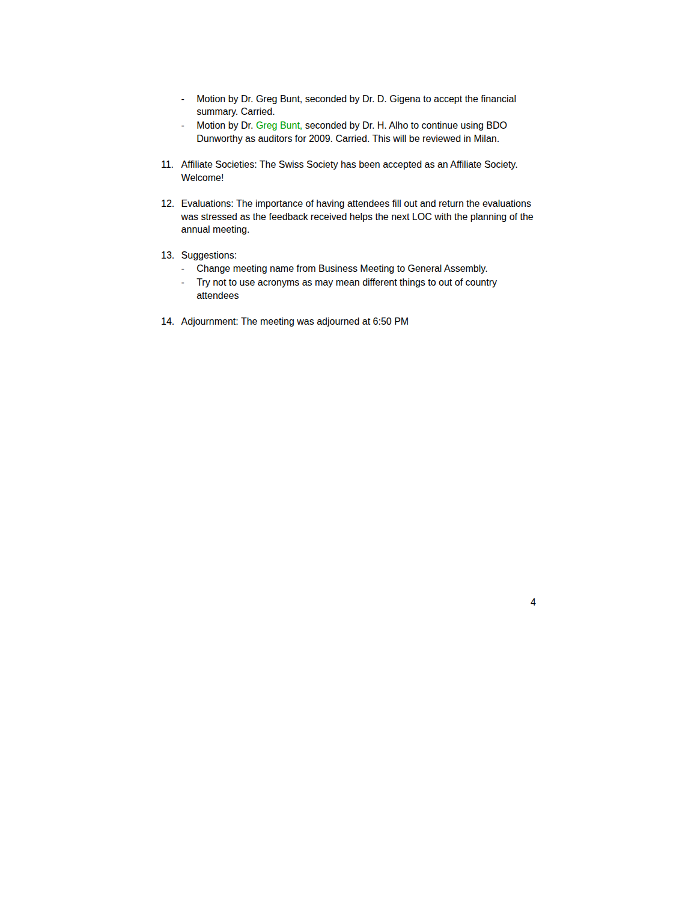-Motion by Dr. Greg Bunt, seconded by Dr. D. Gigena to accept the financial summary. Carried.
-Motion by Dr. Greg Bunt, seconded by Dr. H. Alho to continue using BDO Dunworthy as auditors for 2009. Carried. This will be reviewed in Milan.
11. Affiliate Societies: The Swiss Society has been accepted as an Affiliate Society. Welcome!
12. Evaluations: The importance of having attendees fill out and return the evaluations was stressed as the feedback received helps the next LOC with the planning of the annual meeting.
13. Suggestions:
-Change meeting name from Business Meeting to General Assembly.
-Try not to use acronyms as may mean different things to out of country attendees
14. Adjournment: The meeting was adjourned at 6:50 PM
4